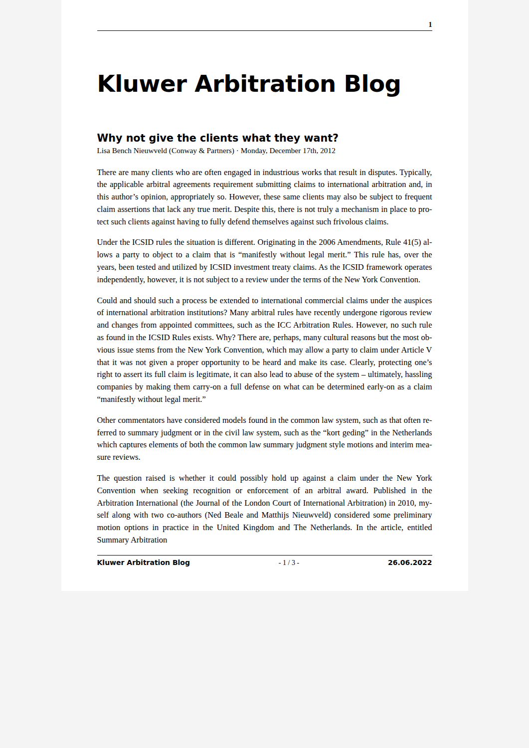1
Kluwer Arbitration Blog
Why not give the clients what they want?
Lisa Bench Nieuwveld (Conway & Partners) · Monday, December 17th, 2012
There are many clients who are often engaged in industrious works that result in disputes. Typically, the applicable arbitral agreements requirement submitting claims to international arbitration and, in this author’s opinion, appropriately so. However, these same clients may also be subject to frequent claim assertions that lack any true merit. Despite this, there is not truly a mechanism in place to protect such clients against having to fully defend themselves against such frivolous claims.
Under the ICSID rules the situation is different. Originating in the 2006 Amendments, Rule 41(5) allows a party to object to a claim that is “manifestly without legal merit.” This rule has, over the years, been tested and utilized by ICSID investment treaty claims. As the ICSID framework operates independently, however, it is not subject to a review under the terms of the New York Convention.
Could and should such a process be extended to international commercial claims under the auspices of international arbitration institutions? Many arbitral rules have recently undergone rigorous review and changes from appointed committees, such as the ICC Arbitration Rules. However, no such rule as found in the ICSID Rules exists. Why? There are, perhaps, many cultural reasons but the most obvious issue stems from the New York Convention, which may allow a party to claim under Article V that it was not given a proper opportunity to be heard and make its case. Clearly, protecting one’s right to assert its full claim is legitimate, it can also lead to abuse of the system – ultimately, hassling companies by making them carry-on a full defense on what can be determined early-on as a claim “manifestly without legal merit.”
Other commentators have considered models found in the common law system, such as that often referred to summary judgment or in the civil law system, such as the “kort geding” in the Netherlands which captures elements of both the common law summary judgment style motions and interim measure reviews.
The question raised is whether it could possibly hold up against a claim under the New York Convention when seeking recognition or enforcement of an arbitral award. Published in the Arbitration International (the Journal of the London Court of International Arbitration) in 2010, myself along with two co-authors (Ned Beale and Matthijs Nieuwveld) considered some preliminary motion options in practice in the United Kingdom and The Netherlands. In the article, entitled Summary Arbitration
Kluwer Arbitration Blog - 1 / 3 - 26.06.2022